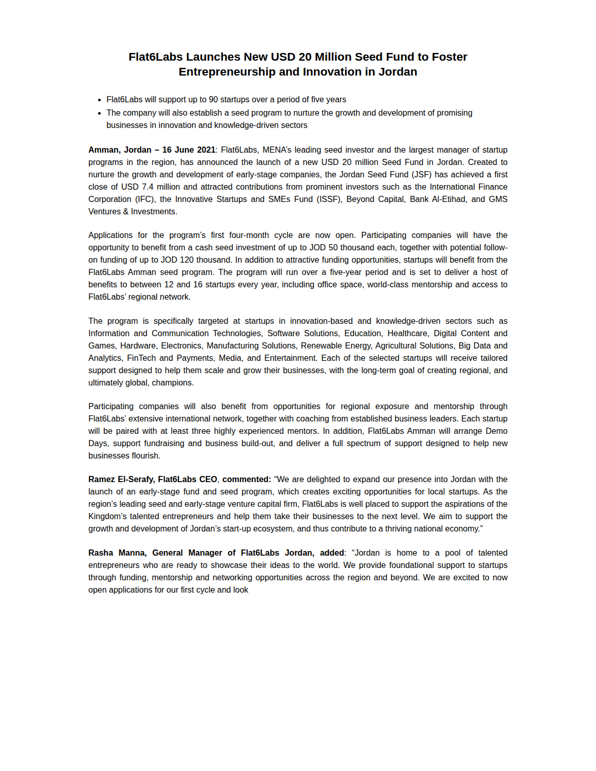Flat6Labs Launches New USD 20 Million Seed Fund to Foster Entrepreneurship and Innovation in Jordan
Flat6Labs will support up to 90 startups over a period of five years
The company will also establish a seed program to nurture the growth and development of promising businesses in innovation and knowledge-driven sectors
Amman, Jordan – 16 June 2021: Flat6Labs, MENA’s leading seed investor and the largest manager of startup programs in the region, has announced the launch of a new USD 20 million Seed Fund in Jordan. Created to nurture the growth and development of early-stage companies, the Jordan Seed Fund (JSF) has achieved a first close of USD 7.4 million and attracted contributions from prominent investors such as the International Finance Corporation (IFC), the Innovative Startups and SMEs Fund (ISSF), Beyond Capital, Bank Al-Etihad, and GMS Ventures & Investments.
Applications for the program’s first four-month cycle are now open. Participating companies will have the opportunity to benefit from a cash seed investment of up to JOD 50 thousand each, together with potential follow-on funding of up to JOD 120 thousand. In addition to attractive funding opportunities, startups will benefit from the Flat6Labs Amman seed program. The program will run over a five-year period and is set to deliver a host of benefits to between 12 and 16 startups every year, including office space, world-class mentorship and access to Flat6Labs’ regional network.
The program is specifically targeted at startups in innovation-based and knowledge-driven sectors such as Information and Communication Technologies, Software Solutions, Education, Healthcare, Digital Content and Games, Hardware, Electronics, Manufacturing Solutions, Renewable Energy, Agricultural Solutions, Big Data and Analytics, FinTech and Payments, Media, and Entertainment. Each of the selected startups will receive tailored support designed to help them scale and grow their businesses, with the long-term goal of creating regional, and ultimately global, champions.
Participating companies will also benefit from opportunities for regional exposure and mentorship through Flat6Labs’ extensive international network, together with coaching from established business leaders. Each startup will be paired with at least three highly experienced mentors. In addition, Flat6Labs Amman will arrange Demo Days, support fundraising and business build-out, and deliver a full spectrum of support designed to help new businesses flourish.
Ramez El-Serafy, Flat6Labs CEO, commented: “We are delighted to expand our presence into Jordan with the launch of an early-stage fund and seed program, which creates exciting opportunities for local startups. As the region’s leading seed and early-stage venture capital firm, Flat6Labs is well placed to support the aspirations of the Kingdom’s talented entrepreneurs and help them take their businesses to the next level. We aim to support the growth and development of Jordan’s start-up ecosystem, and thus contribute to a thriving national economy.”
Rasha Manna, General Manager of Flat6Labs Jordan, added: “Jordan is home to a pool of talented entrepreneurs who are ready to showcase their ideas to the world. We provide foundational support to startups through funding, mentorship and networking opportunities across the region and beyond. We are excited to now open applications for our first cycle and look